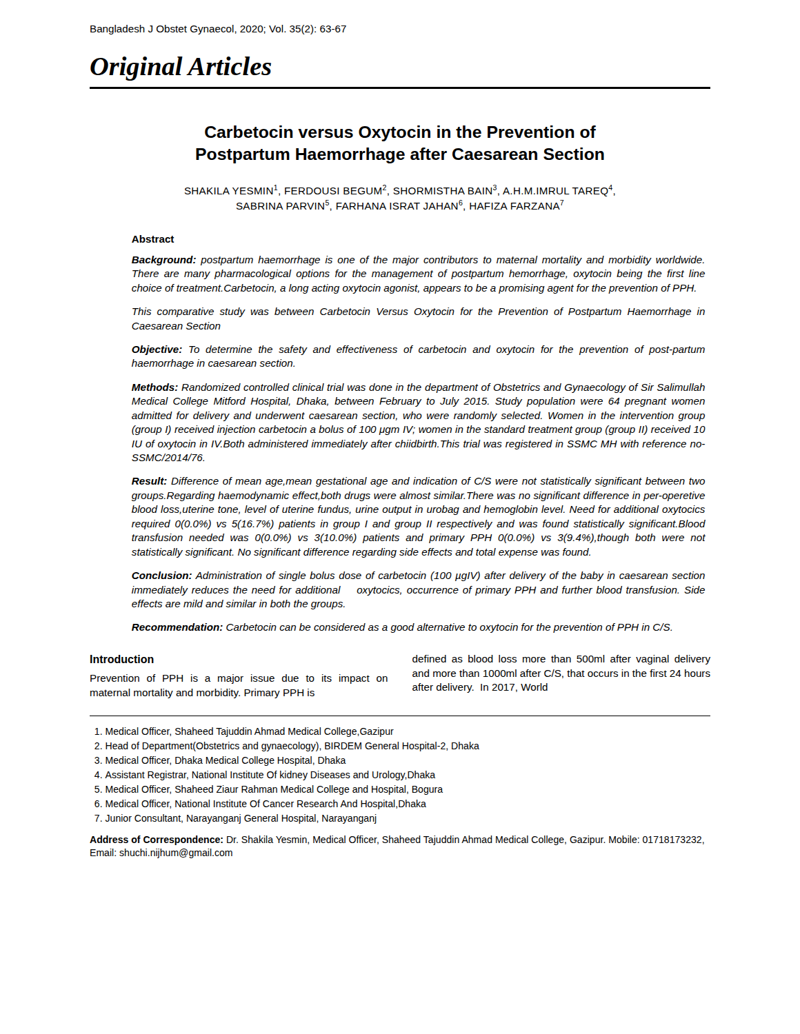Bangladesh J Obstet Gynaecol, 2020; Vol. 35(2): 63-67
Original Articles
Carbetocin versus Oxytocin in the Prevention of
Postpartum Haemorrhage after Caesarean Section
SHAKILA YESMIN1, FERDOUSI BEGUM2, SHORMISTHA BAIN3, A.H.M.IMRUL TAREQ4,
SABRINA PARVIN5, FARHANA ISRAT JAHAN6, HAFIZA FARZANA7
Abstract
Background: postpartum haemorrhage is one of the major contributors to maternal mortality and morbidity worldwide. There are many pharmacological options for the management of postpartum hemorrhage, oxytocin being the first line choice of treatment.Carbetocin, a long acting oxytocin agonist, appears to be a promising agent for the prevention of PPH.
This comparative study was between Carbetocin Versus Oxytocin for the Prevention of Postpartum Haemorrhage in Caesarean Section
Objective: To determine the safety and effectiveness of carbetocin and oxytocin for the prevention of post-partum haemorrhage in caesarean section.
Methods: Randomized controlled clinical trial was done in the department of Obstetrics and Gynaecology of Sir Salimullah Medical College Mitford Hospital, Dhaka, between February to July 2015. Study population were 64 pregnant women admitted for delivery and underwent caesarean section, who were randomly selected. Women in the intervention group (group I) received injection carbetocin a bolus of 100 μgm IV; women in the standard treatment group (group II) received 10 IU of oxytocin in IV.Both administered immediately after chiidbirth.This trial was registered in SSMC MH with reference no-SSMC/2014/76.
Result: Difference of mean age,mean gestational age and indication of C/S were not statistically significant between two groups.Regarding haemodynamic effect,both drugs were almost similar.There was no significant difference in per-operetive blood loss,uterine tone, level of uterine fundus, urine output in urobag and hemoglobin level. Need for additional oxytocics required 0(0.0%) vs 5(16.7%) patients in group I and group II respectively and was found statistically significant.Blood transfusion needed was 0(0.0%) vs 3(10.0%) patients and primary PPH 0(0.0%) vs 3(9.4%),though both were not statistically significant. No significant difference regarding side effects and total expense was found.
Conclusion: Administration of single bolus dose of carbetocin (100 µgIV) after delivery of the baby in caesarean section immediately reduces the need for additional oxytocics, occurrence of primary PPH and further blood transfusion. Side effects are mild and similar in both the groups.
Recommendation: Carbetocin can be considered as a good alternative to oxytocin for the prevention of PPH in C/S.
Introduction
Prevention of PPH is a major issue due to its impact on maternal mortality and morbidity. Primary PPH is
defined as blood loss more than 500ml after vaginal delivery and more than 1000ml after C/S, that occurs in the first 24 hours after delivery. In 2017, World
Medical Officer, Shaheed Tajuddin Ahmad Medical College,Gazipur
Head of Department(Obstetrics and gynaecology), BIRDEM General Hospital-2, Dhaka
Medical Officer, Dhaka Medical College Hospital, Dhaka
Assistant Registrar, National Institute Of kidney Diseases and Urology,Dhaka
Medical Officer, Shaheed Ziaur Rahman Medical College and Hospital, Bogura
Medical Officer, National Institute Of Cancer Research And Hospital,Dhaka
Junior Consultant, Narayanganj General Hospital, Narayanganj
Address of Correspondence: Dr. Shakila Yesmin, Medical Officer, Shaheed Tajuddin Ahmad Medical College, Gazipur. Mobile: 01718173232, Email: shuchi.nijhum@gmail.com